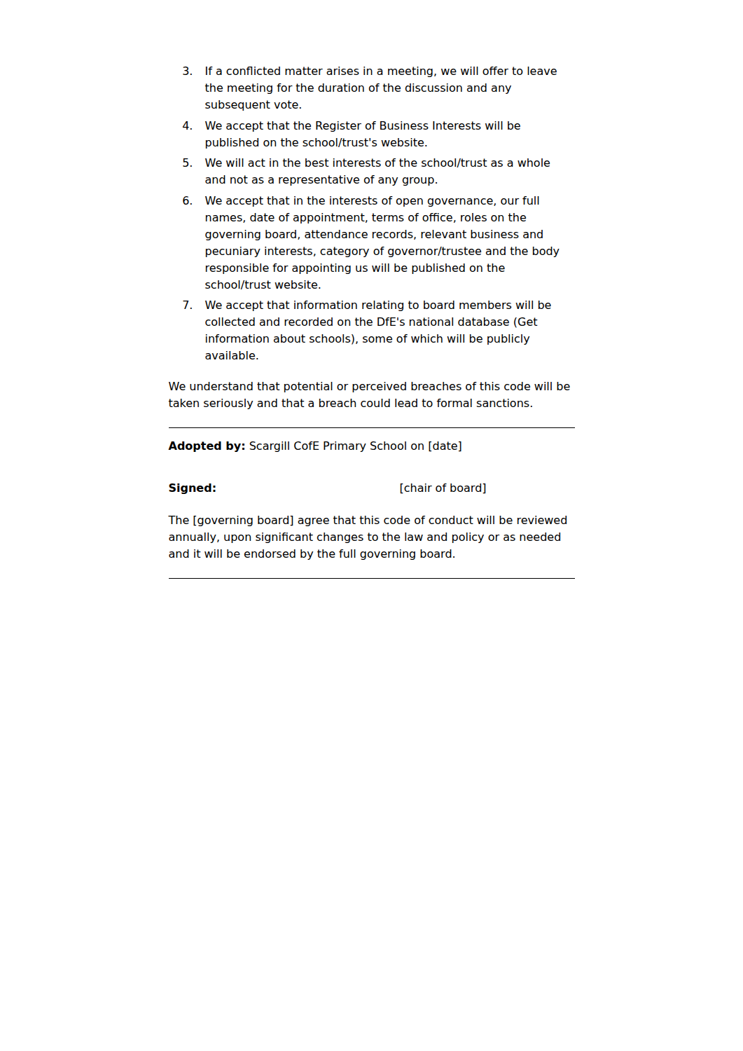If a conflicted matter arises in a meeting, we will offer to leave the meeting for the duration of the discussion and any subsequent vote.
We accept that the Register of Business Interests will be published on the school/trust's website.
We will act in the best interests of the school/trust as a whole and not as a representative of any group.
We accept that in the interests of open governance, our full names, date of appointment, terms of office, roles on the governing board, attendance records, relevant business and pecuniary interests, category of governor/trustee and the body responsible for appointing us will be published on the school/trust website.
We accept that information relating to board members will be collected and recorded on the DfE's national database (Get information about schools), some of which will be publicly available.
We understand that potential or perceived breaches of this code will be taken seriously and that a breach could lead to formal sanctions.
Adopted by: Scargill CofE Primary School on [date]
Signed: [chair of board]
The [governing board] agree that this code of conduct will be reviewed annually, upon significant changes to the law and policy or as needed and it will be endorsed by the full governing board.